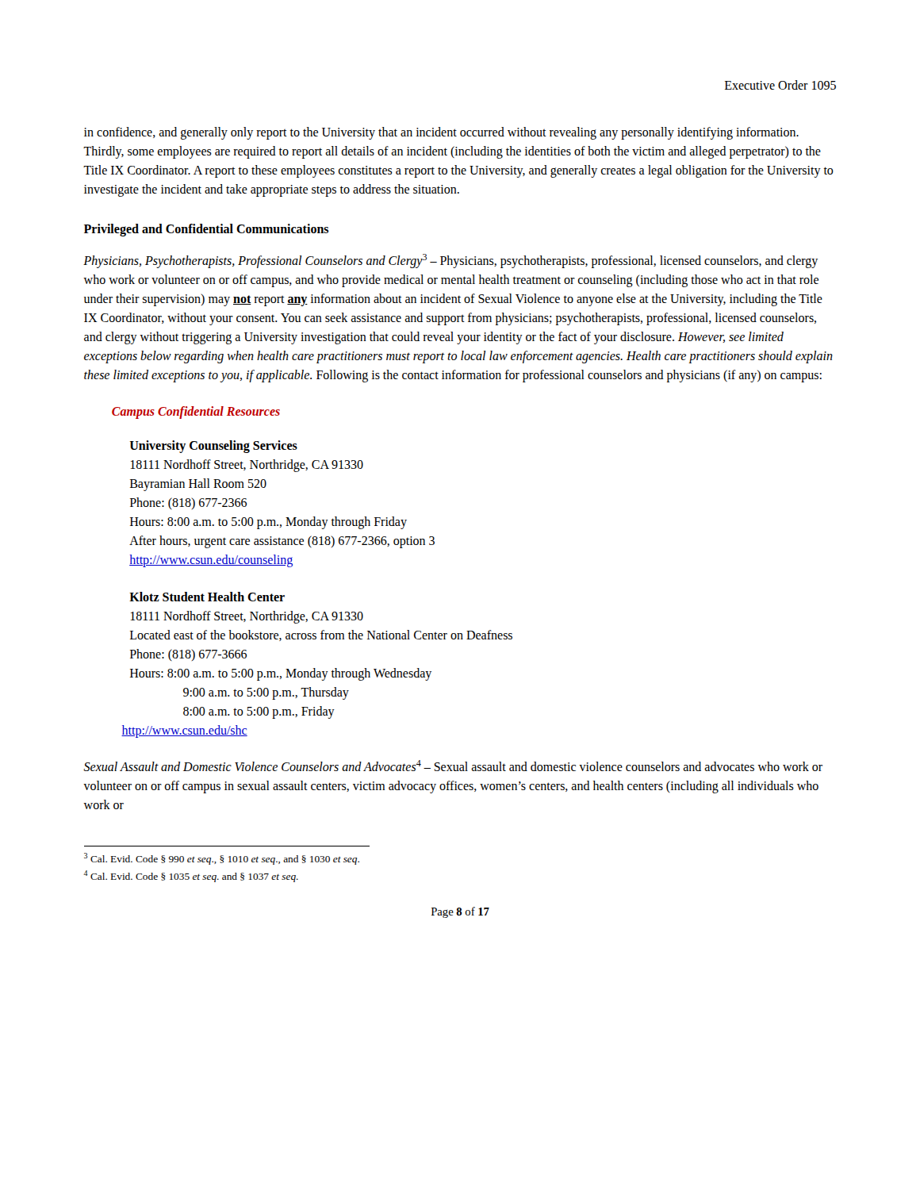Executive Order 1095
in confidence, and generally only report to the University that an incident occurred without revealing any personally identifying information. Thirdly, some employees are required to report all details of an incident (including the identities of both the victim and alleged perpetrator) to the Title IX Coordinator. A report to these employees constitutes a report to the University, and generally creates a legal obligation for the University to investigate the incident and take appropriate steps to address the situation.
Privileged and Confidential Communications
Physicians, Psychotherapists, Professional Counselors and Clergy3 – Physicians, psychotherapists, professional, licensed counselors, and clergy who work or volunteer on or off campus, and who provide medical or mental health treatment or counseling (including those who act in that role under their supervision) may not report any information about an incident of Sexual Violence to anyone else at the University, including the Title IX Coordinator, without your consent. You can seek assistance and support from physicians; psychotherapists, professional, licensed counselors, and clergy without triggering a University investigation that could reveal your identity or the fact of your disclosure. However, see limited exceptions below regarding when health care practitioners must report to local law enforcement agencies. Health care practitioners should explain these limited exceptions to you, if applicable. Following is the contact information for professional counselors and physicians (if any) on campus:
Campus Confidential Resources
University Counseling Services
18111 Nordhoff Street, Northridge, CA 91330
Bayramian Hall Room 520
Phone: (818) 677-2366
Hours: 8:00 a.m. to 5:00 p.m., Monday through Friday
After hours, urgent care assistance (818) 677-2366, option 3
http://www.csun.edu/counseling
Klotz Student Health Center
18111 Nordhoff Street, Northridge, CA 91330
Located east of the bookstore, across from the National Center on Deafness
Phone: (818) 677-3666
Hours: 8:00 a.m. to 5:00 p.m., Monday through Wednesday
9:00 a.m. to 5:00 p.m., Thursday
8:00 a.m. to 5:00 p.m., Friday
http://www.csun.edu/shc
Sexual Assault and Domestic Violence Counselors and Advocates4 – Sexual assault and domestic violence counselors and advocates who work or volunteer on or off campus in sexual assault centers, victim advocacy offices, women’s centers, and health centers (including all individuals who work or
3 Cal. Evid. Code § 990 et seq., § 1010 et seq., and § 1030 et seq.
4 Cal. Evid. Code § 1035 et seq. and § 1037 et seq.
Page 8 of 17